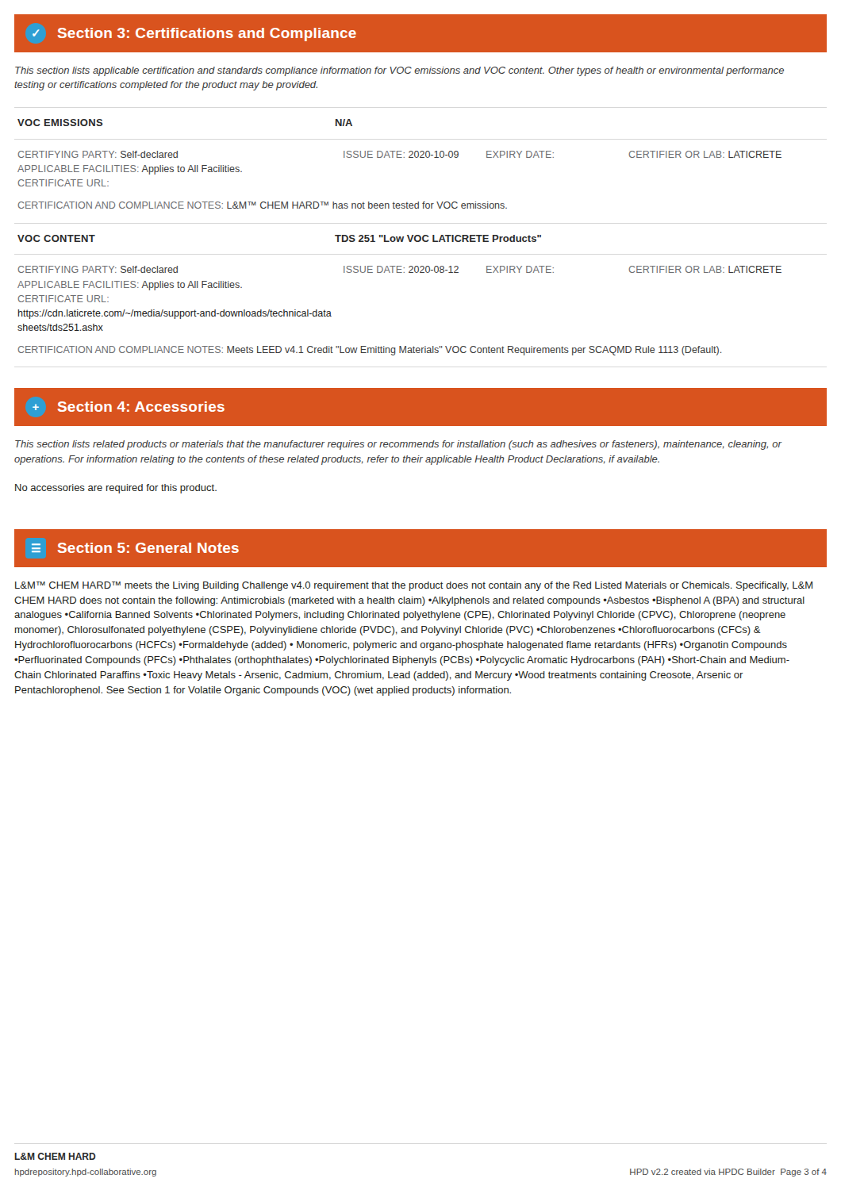✓
Section 3: Certifications and Compliance
This section lists applicable certification and standards compliance information for VOC emissions and VOC content. Other types of health or environmental performance testing or certifications completed for the product may be provided.
VOC EMISSIONS
N/A
CERTIFYING PARTY: Self-declared
APPLICABLE FACILITIES: Applies to All Facilities.
CERTIFICATE URL:
ISSUE DATE: 2020-10-09
EXPIRY DATE:
CERTIFIER OR LAB: LATICRETE
CERTIFICATION AND COMPLIANCE NOTES: L&M™ CHEM HARD™ has not been tested for VOC emissions.
VOC CONTENT
TDS 251 "Low VOC LATICRETE Products"
CERTIFYING PARTY: Self-declared
APPLICABLE FACILITIES: Applies to All Facilities.
CERTIFICATE URL:
https://cdn.laticrete.com/~/media/support-and-downloads/technical-datasheets/tds251.ashx
ISSUE DATE: 2020-08-12
EXPIRY DATE:
CERTIFIER OR LAB: LATICRETE
CERTIFICATION AND COMPLIANCE NOTES: Meets LEED v4.1 Credit "Low Emitting Materials" VOC Content Requirements per SCAQMD Rule 1113 (Default).
+
Section 4: Accessories
This section lists related products or materials that the manufacturer requires or recommends for installation (such as adhesives or fasteners), maintenance, cleaning, or operations. For information relating to the contents of these related products, refer to their applicable Health Product Declarations, if available.
No accessories are required for this product.
☰
Section 5: General Notes
L&M™ CHEM HARD™ meets the Living Building Challenge v4.0 requirement that the product does not contain any of the Red Listed Materials or Chemicals. Specifically, L&M CHEM HARD does not contain the following: Antimicrobials (marketed with a health claim) •Alkylphenols and related compounds •Asbestos •Bisphenol A (BPA) and structural analogues •California Banned Solvents •Chlorinated Polymers, including Chlorinated polyethylene (CPE), Chlorinated Polyvinyl Chloride (CPVC), Chloroprene (neoprene monomer), Chlorosulfonated polyethylene (CSPE), Polyvinylidiene chloride (PVDC), and Polyvinyl Chloride (PVC) •Chlorobenzenes •Chlorofluorocarbons (CFCs) & Hydrochlorofluorocarbons (HCFCs) •Formaldehyde (added) • Monomeric, polymeric and organo-phosphate halogenated flame retardants (HFRs) •Organotin Compounds •Perfluorinated Compounds (PFCs) •Phthalates (orthophthalates) •Polychlorinated Biphenyls (PCBs) •Polycyclic Aromatic Hydrocarbons (PAH) •Short-Chain and Medium-Chain Chlorinated Paraffins •Toxic Heavy Metals - Arsenic, Cadmium, Chromium, Lead (added), and Mercury •Wood treatments containing Creosote, Arsenic or Pentachlorophenol. See Section 1 for Volatile Organic Compounds (VOC) (wet applied products) information.
L&M CHEM HARD hpdrepository.hpd-collaborative.org
HPD v2.2 created via HPDC Builder Page 3 of 4